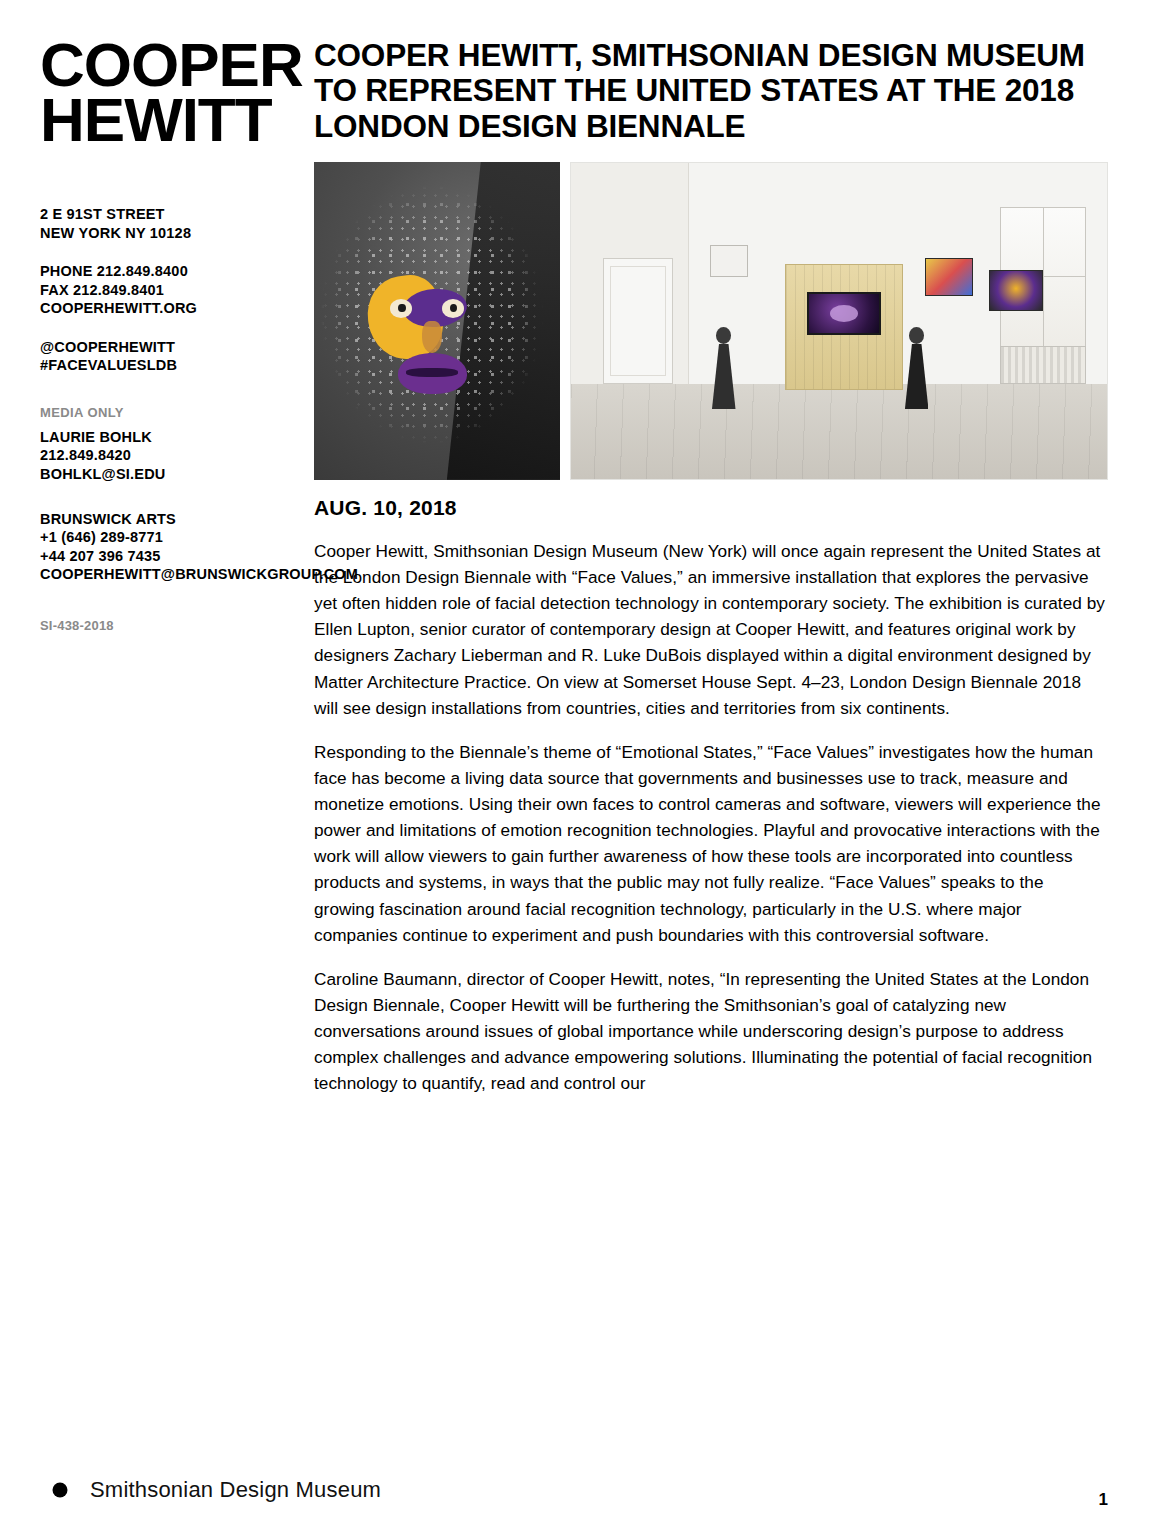Cooper
Hewitt
2 E 91st Street
New York NY 10128
Phone 212.849.8400
Fax 212.849.8401
cooperhewitt.org
@cooperhewitt
#facevaluesldb
Media only
Laurie Bohlk
212.849.8420
bohlkl@si.edu
Brunswick Arts
+1 (646) 289-8771
+44 207 396 7435
cooperhewitt@brunswickgroup.com
SI-438-2018
Cooper Hewitt, Smithsonian Design Museum to Represent the United States at the 2018 London Design Biennale
Aug. 10, 2018
Cooper Hewitt, Smithsonian Design Museum (New York) will once again represent the United States at the London Design Biennale with “Face Values,” an immersive installation that explores the pervasive yet often hidden role of facial detection technology in contemporary society. The exhibition is curated by Ellen Lupton, senior curator of contemporary design at Cooper Hewitt, and features original work by designers Zachary Lieberman and R. Luke DuBois displayed within a digital environment designed by Matter Architecture Practice. On view at Somerset House Sept. 4–23, London Design Biennale 2018 will see design installations from countries, cities and territories from six continents.
Responding to the Biennale’s theme of “Emotional States,” “Face Values” investigates how the human face has become a living data source that governments and businesses use to track, measure and monetize emotions. Using their own faces to control cameras and software, viewers will experience the power and limitations of emotion recognition technologies. Playful and provocative interactions with the work will allow viewers to gain further awareness of how these tools are incorporated into countless products and systems, in ways that the public may not fully realize. “Face Values” speaks to the growing fascination around facial recognition technology, particularly in the U.S. where major companies continue to experiment and push boundaries with this controversial software.
Caroline Baumann, director of Cooper Hewitt, notes, “In representing the United States at the London Design Biennale, Cooper Hewitt will be furthering the Smithsonian’s goal of catalyzing new conversations around issues of global importance while underscoring design’s purpose to address complex challenges and advance empowering solutions. Illuminating the potential of facial recognition technology to quantify, read and control our
Smithsonian Design Museum
1